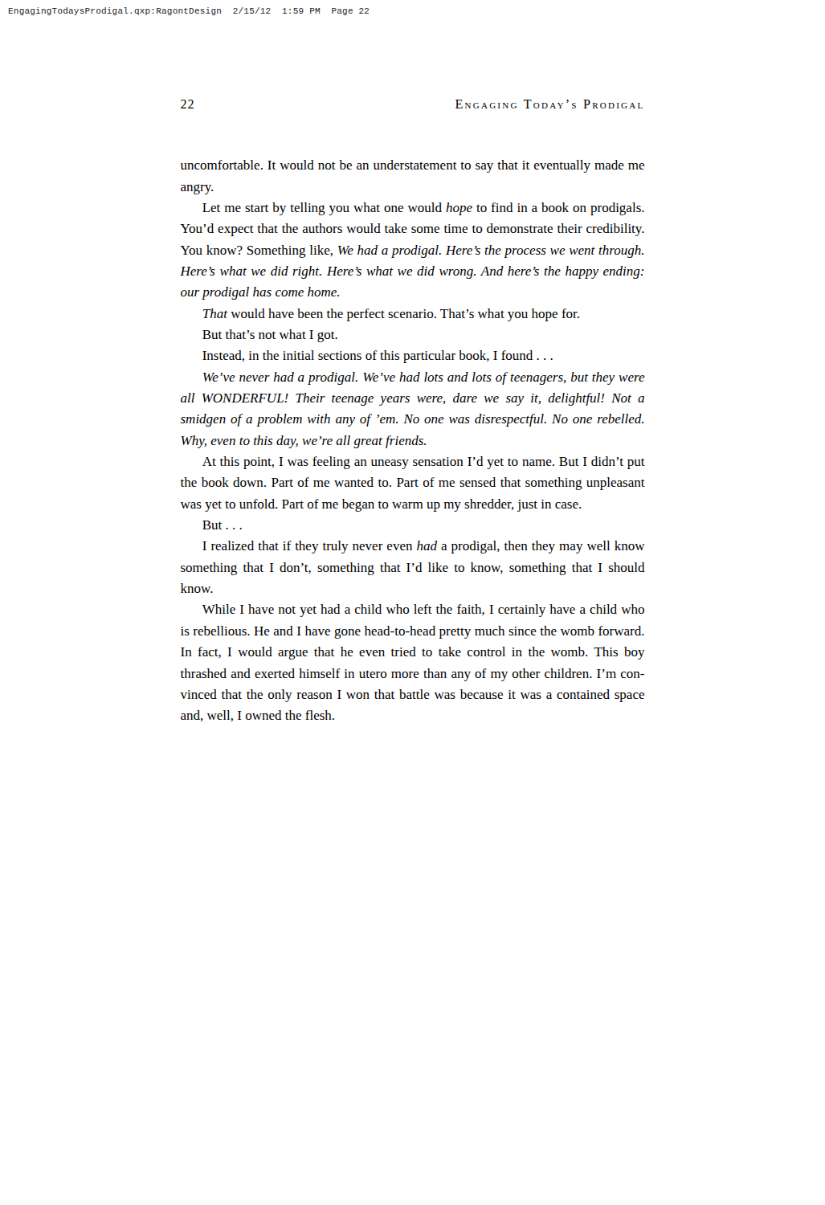EngagingTodaysProdigal.qxp:RagontDesign 2/15/12 1:59 PM Page 22
22 Engaging Today’s Prodigal
uncomfortable. It would not be an understatement to say that it eventually made me angry.
Let me start by telling you what one would hope to find in a book on prodigals. You’d expect that the authors would take some time to demonstrate their credibility. You know? Something like, We had a prodigal. Here’s the process we went through. Here’s what we did right. Here’s what we did wrong. And here’s the happy ending: our prodigal has come home.
That would have been the perfect scenario. That’s what you hope for.
But that’s not what I got.
Instead, in the initial sections of this particular book, I found . . .
We’ve never had a prodigal. We’ve had lots and lots of teenagers, but they were all WONDERFUL! Their teenage years were, dare we say it, delightful! Not a smidgen of a problem with any of ’em. No one was disrespectful. No one rebelled. Why, even to this day, we’re all great friends.
At this point, I was feeling an uneasy sensation I’d yet to name. But I didn’t put the book down. Part of me wanted to. Part of me sensed that something unpleasant was yet to unfold. Part of me began to warm up my shredder, just in case.
But . . .
I realized that if they truly never even had a prodigal, then they may well know something that I don’t, something that I’d like to know, something that I should know.
While I have not yet had a child who left the faith, I certainly have a child who is rebellious. He and I have gone head-to-head pretty much since the womb forward. In fact, I would argue that he even tried to take control in the womb. This boy thrashed and exerted himself in utero more than any of my other children. I’m convinced that the only reason I won that battle was because it was a contained space and, well, I owned the flesh.